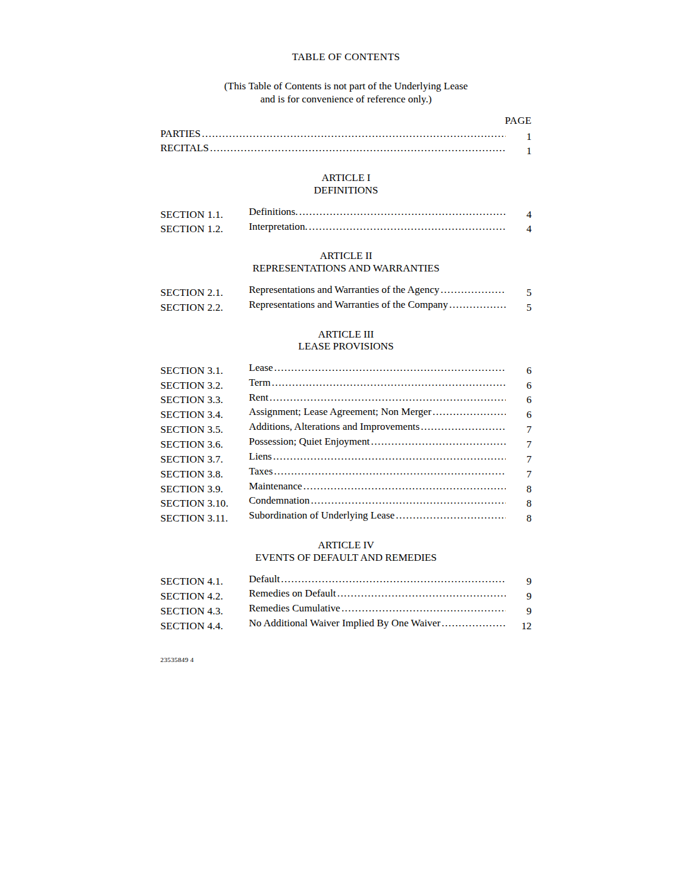TABLE OF CONTENTS
(This Table of Contents is not part of the Underlying Lease
and is for convenience of reference only.)
PAGE
| PARTIES ........................................................................................................................... | 1 |
| RECITALS ......................................................................................................................... | 1 |
ARTICLE I DEFINITIONS
| SECTION 1.1. | Definitions. ......................................................................................... | 4 |
| SECTION 1.2. | Interpretation. ..................................................................................... | 4 |
ARTICLE II REPRESENTATIONS AND WARRANTIES
| SECTION 2.1. | Representations and Warranties of the Agency ................................. | 5 |
| SECTION 2.2. | Representations and Warranties of the Company .............................. | 5 |
ARTICLE III LEASE PROVISIONS
| SECTION 3.1. | Lease .............................................................................................. | 6 |
| SECTION 3.2. | Term ............................................................................................... | 6 |
| SECTION 3.3. | Rent ................................................................................................ | 6 |
| SECTION 3.4. | Assignment; Lease Agreement; Non Merger ..................................... | 6 |
| SECTION 3.5. | Additions, Alterations and Improvements ......................................... | 7 |
| SECTION 3.6. | Possession; Quiet Enjoyment ..................................................... | 7 |
| SECTION 3.7. | Liens .............................................................................................. | 7 |
| SECTION 3.8. | Taxes .............................................................................................. | 7 |
| SECTION 3.9. | Maintenance ..................................................................................... | 8 |
| SECTION 3.10. | Condemnation .................................................................................. | 8 |
| SECTION 3.11. | Subordination of Underlying Lease .............................................. | 8 |
ARTICLE IV EVENTS OF DEFAULT AND REMEDIES
| SECTION 4.1. | Default ............................................................................................ | 9 |
| SECTION 4.2. | Remedies on Default ......................................................................... | 9 |
| SECTION 4.3. | Remedies Cumulative ....................................................................... | 9 |
| SECTION 4.4. | No Additional Waiver Implied By One Waiver .................................. | 12 |
23535849 4